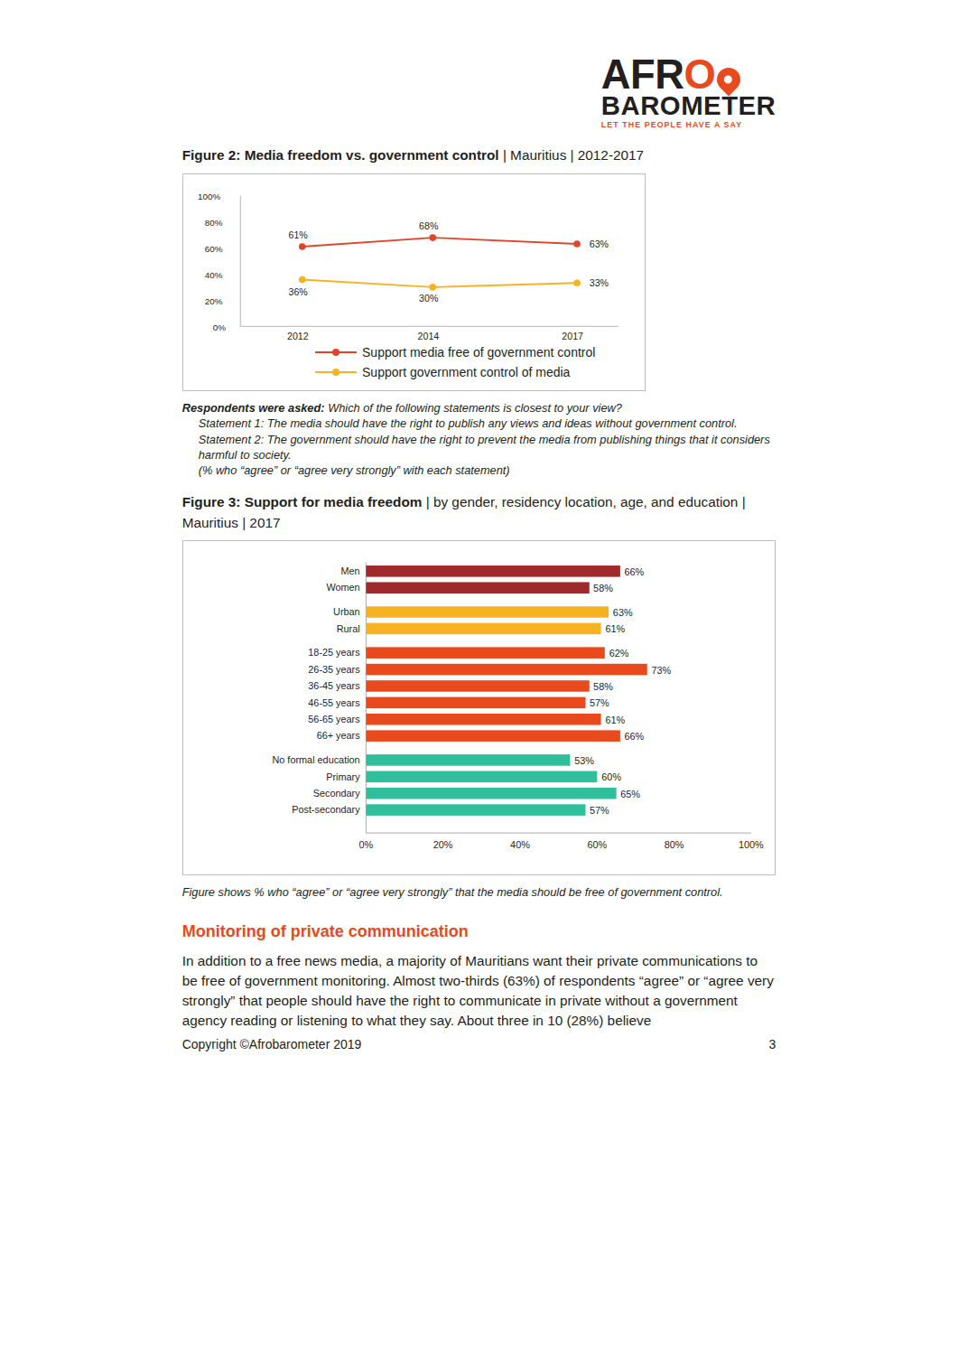AFRO
BAROMETER
LET THE PEOPLE HAVE A SAY
Figure 2: Media freedom vs. government control | Mauritius | 2012-2017
100% 80% 60% 40% 20% 0% 61% 68% 63% 36% 30% 33% 2012 2014 2017
Support media free of government control
Support government control of media
Respondents were asked: Which of the following statements is closest to your view? Statement 1: The media should have the right to publish any views and ideas without government control. Statement 2: The government should have the right to prevent the media from publishing things that it considers harmful to society. (% who “agree” or “agree very strongly” with each statement)
Figure 3: Support for media freedom | by gender, residency location, age, and education | Mauritius | 2017
Men 66% Women 58% Urban 63% Rural 61% 18-25 years 62% 26-35 years 73% 36-45 years 58% 46-55 years 57% 56-65 years 61% 66+ years 66% No formal education 53% Primary 60% Secondary 65% Post-secondary 57% 0% 20% 40% 60% 80% 100%
Figure shows % who “agree” or “agree very strongly” that the media should be free of government control.
Monitoring of private communication
In addition to a free news media, a majority of Mauritians want their private communications to be free of government monitoring. Almost two-thirds (63%) of respondents “agree” or “agree very strongly” that people should have the right to communicate in private without a government agency reading or listening to what they say. About three in 10 (28%) believe
Copyright ©Afrobarometer 2019 3